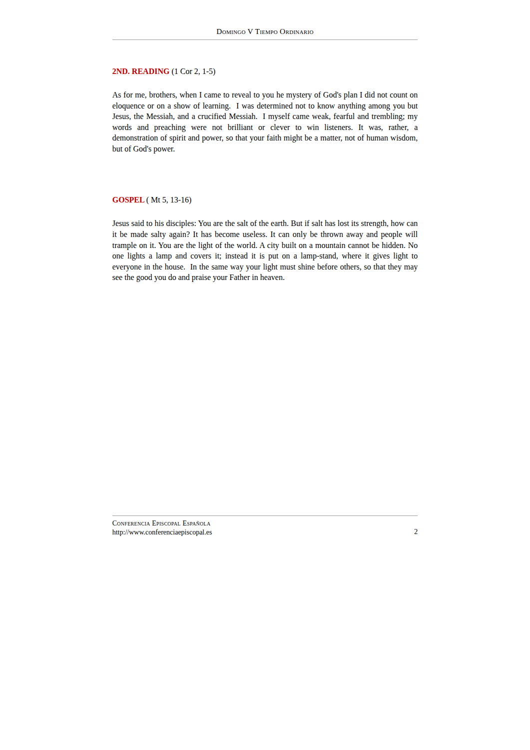Domingo V Tiempo Ordinario
2ND. READING (1 Cor 2, 1-5)
As for me, brothers, when I came to reveal to you he mystery of God's plan I did not count on eloquence or on a show of learning. I was determined not to know anything among you but Jesus, the Messiah, and a crucified Messiah. I myself came weak, fearful and trembling; my words and preaching were not brilliant or clever to win listeners. It was, rather, a demonstration of spirit and power, so that your faith might be a matter, not of human wisdom, but of God's power.
GOSPEL ( Mt 5, 13-16)
Jesus said to his disciples: You are the salt of the earth. But if salt has lost its strength, how can it be made salty again? It has become useless. It can only be thrown away and people will trample on it. You are the light of the world. A city built on a mountain cannot be hidden. No one lights a lamp and covers it; instead it is put on a lamp-stand, where it gives light to everyone in the house. In the same way your light must shine before others, so that they may see the good you do and praise your Father in heaven.
Conferencia Episcopal Española
http://www.conferenciaepiscopal.es
2